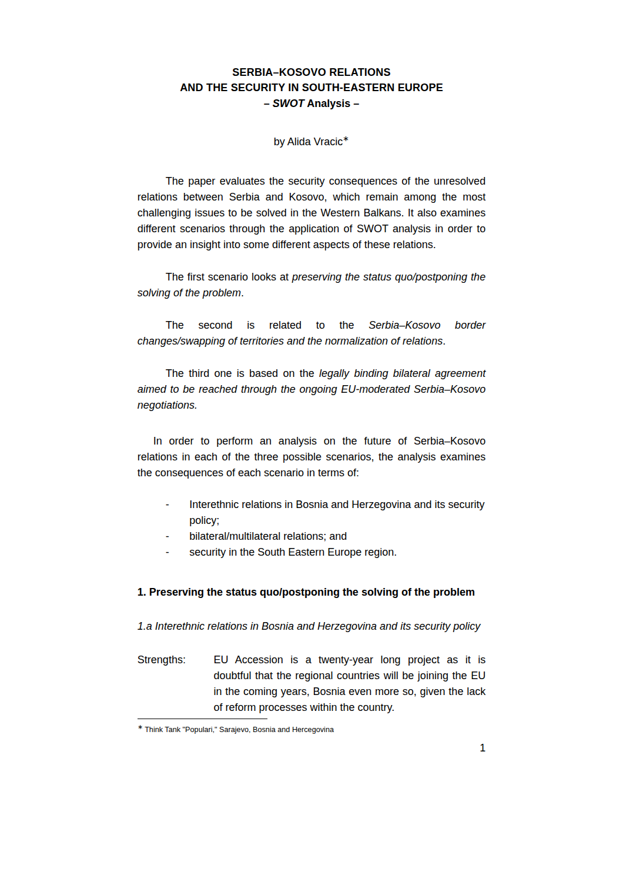SERBIA–KOSOVO RELATIONS
AND THE SECURITY IN SOUTH-EASTERN EUROPE
– SWOT Analysis –
by Alida Vracic∗
The paper evaluates the security consequences of the unresolved relations between Serbia and Kosovo, which remain among the most challenging issues to be solved in the Western Balkans. It also examines different scenarios through the application of SWOT analysis in order to provide an insight into some different aspects of these relations.
The first scenario looks at preserving the status quo/postponing the solving of the problem.
The second is related to the Serbia–Kosovo border changes/swapping of territories and the normalization of relations.
The third one is based on the legally binding bilateral agreement aimed to be reached through the ongoing EU-moderated Serbia–Kosovo negotiations.
In order to perform an analysis on the future of Serbia–Kosovo relations in each of the three possible scenarios, the analysis examines the consequences of each scenario in terms of:
Interethnic relations in Bosnia and Herzegovina and its security policy;
bilateral/multilateral relations; and
security in the South Eastern Europe region.
1. Preserving the status quo/postponing the solving of the problem
1.a Interethnic relations in Bosnia and Herzegovina and its security policy
Strengths:
EU Accession is a twenty-year long project as it is doubtful that the regional countries will be joining the EU in the coming years, Bosnia even more so, given the lack of reform processes within the country.
∗ Think Tank "Populari," Sarajevo, Bosnia and Hercegovina
1